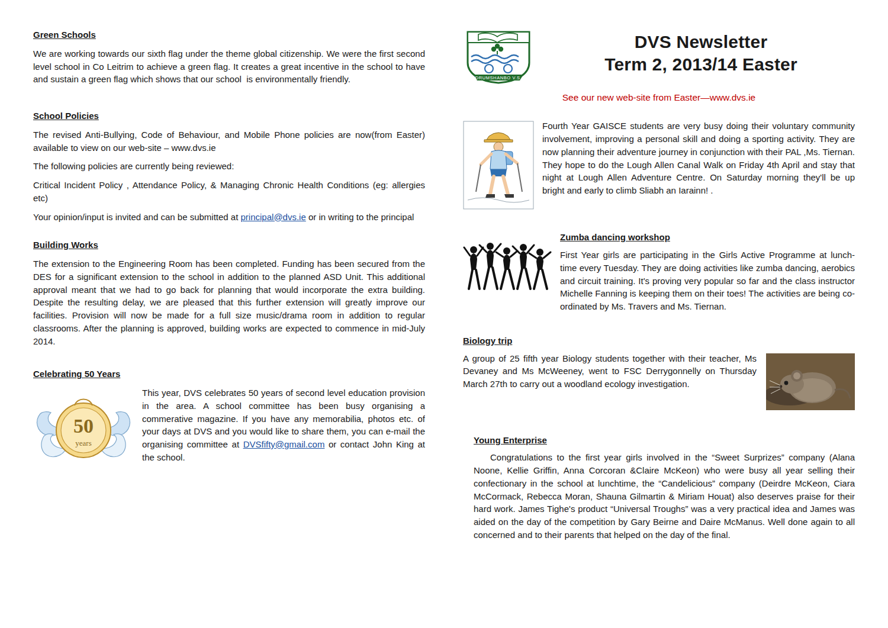Green Schools
We are working towards our sixth flag under the theme global citizenship. We were the first second level school in Co Leitrim to achieve a green flag. It creates a great incentive in the school to have and sustain a green flag which shows that our school is environmentally friendly.
School Policies
The revised Anti-Bullying, Code of Behaviour, and Mobile Phone policies are now(from Easter) available to view on our web-site – www.dvs.ie
The following policies are currently being reviewed:
Critical Incident Policy , Attendance Policy, & Managing Chronic Health Conditions (eg: allergies etc)
Your opinion/input is invited and can be submitted at principal@dvs.ie or in writing to the principal
Building Works
The extension to the Engineering Room has been completed. Funding has been secured from the DES for a significant extension to the school in addition to the planned ASD Unit. This additional approval meant that we had to go back for planning that would incorporate the extra building. Despite the resulting delay, we are pleased that this further extension will greatly improve our facilities. Provision will now be made for a full size music/drama room in addition to regular classrooms. After the planning is approved, building works are expected to commence in mid-July 2014.
Celebrating 50 Years
50 years
This year, DVS celebrates 50 years of second level education provision in the area. A school committee has been busy organising a commerative magazine. If you have any memorabilia, photos etc. of your days at DVS and you would like to share them, you can e-mail the organising committee at DVSfifty@gmail.com or contact John King at the school.
DRUMSHANBO V.S.
DVS Newsletter
Term 2, 2013/14 Easter
See our new web-site from Easter—www.dvs.ie
Fourth Year GAISCE students are very busy doing their voluntary community involvement, improving a personal skill and doing a sporting activity. They are now planning their adventure journey in conjunction with their PAL ,Ms. Tiernan. They hope to do the Lough Allen Canal Walk on Friday 4th April and stay that night at Lough Allen Adventure Centre. On Saturday morning they'll be up bright and early to climb Sliabh an Iarainn! .
Zumba dancing workshop
First Year girls are participating in the Girls Active Programme at lunch-time every Tuesday. They are doing activities like zumba dancing, aerobics and circuit training. It's proving very popular so far and the class instructor Michelle Fanning is keeping them on their toes! The activities are being co-ordinated by Ms. Travers and Ms. Tiernan.
Biology trip
A group of 25 fifth year Biology students together with their teacher, Ms Devaney and Ms McWeeney, went to FSC Derrygonnelly on Thursday March 27th to carry out a woodland ecology investigation.
Young Enterprise
Congratulations to the first year girls involved in the “Sweet Surprizes” company (Alana Noone, Kellie Griffin, Anna Corcoran &Claire McKeon) who were busy all year selling their confectionary in the school at lunchtime, the “Candelicious” company (Deirdre McKeon, Ciara McCormack, Rebecca Moran, Shauna Gilmartin & Miriam Houat) also deserves praise for their hard work. James Tighe's product “Universal Troughs” was a very practical idea and James was aided on the day of the competition by Gary Beirne and Daire McManus. Well done again to all concerned and to their parents that helped on the day of the final.